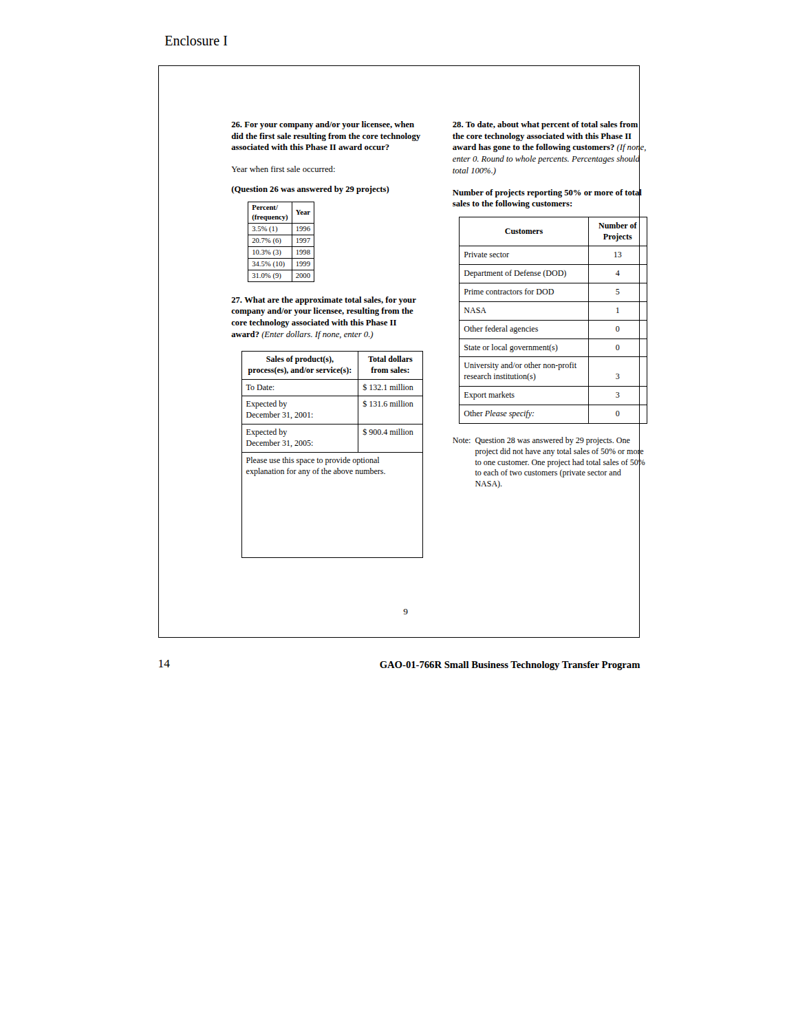Enclosure I
26. For your company and/or your licensee, when did the first sale resulting from the core technology associated with this Phase II award occur?
Year when first sale occurred:
(Question 26 was answered by 29 projects)
| Percent/ (frequency) | Year |
| --- | --- |
| 3.5% (1) | 1996 |
| 20.7% (6) | 1997 |
| 10.3% (3) | 1998 |
| 34.5% (10) | 1999 |
| 31.0% (9) | 2000 |
27. What are the approximate total sales, for your company and/or your licensee, resulting from the core technology associated with this Phase II award? (Enter dollars. If none, enter 0.)
| Sales of product(s), process(es), and/or service(s): | Total dollars from sales: |
| --- | --- |
| To Date: | $ 132.1 million |
| Expected by December 31, 2001: | $ 131.6 million |
| Expected by December 31, 2005: | $ 900.4 million |
| Please use this space to provide optional explanation for any of the above numbers. |
28. To date, about what percent of total sales from the core technology associated with this Phase II award has gone to the following customers? (If none, enter 0. Round to whole percents. Percentages should total 100%.)
Number of projects reporting 50% or more of total sales to the following customers:
| Customers | Number of Projects |
| --- | --- |
| Private sector | 13 |
| Department of Defense (DOD) | 4 |
| Prime contractors for DOD | 5 |
| NASA | 1 |
| Other federal agencies | 0 |
| State or local government(s) | 0 |
| University and/or other non-profit research institution(s) | 3 |
| Export markets | 3 |
| Other Please specify: | 0 |
Note:
Question 28 was answered by 29 projects. One project did not have any total sales of 50% or more to one customer. One project had total sales of 50% to each of two customers (private sector and NASA).
9
14
GAO-01-766R Small Business Technology Transfer Program